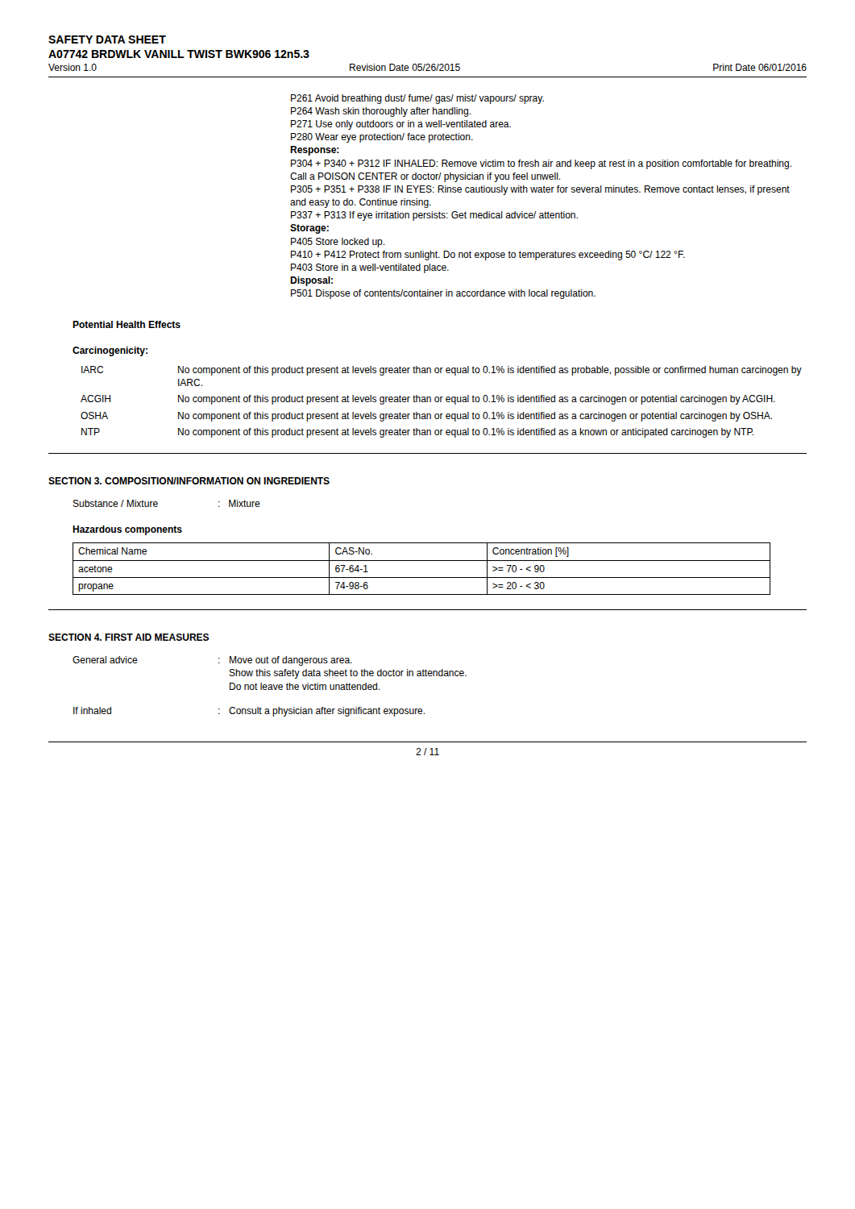SAFETY DATA SHEET
A07742 BRDWLK VANILL TWIST BWK906 12n5.3
Version 1.0 Revision Date 05/26/2015 Print Date 06/01/2016
P261 Avoid breathing dust/ fume/ gas/ mist/ vapours/ spray.
P264 Wash skin thoroughly after handling.
P271 Use only outdoors or in a well-ventilated area.
P280 Wear eye protection/ face protection.
Response:
P304 + P340 + P312 IF INHALED: Remove victim to fresh air and keep at rest in a position comfortable for breathing. Call a POISON CENTER or doctor/ physician if you feel unwell.
P305 + P351 + P338 IF IN EYES: Rinse cautiously with water for several minutes. Remove contact lenses, if present and easy to do. Continue rinsing.
P337 + P313 If eye irritation persists: Get medical advice/ attention.
Storage:
P405 Store locked up.
P410 + P412 Protect from sunlight. Do not expose to temperatures exceeding 50 °C/ 122 °F.
P403 Store in a well-ventilated place.
Disposal:
P501 Dispose of contents/container in accordance with local regulation.
Potential Health Effects
Carcinogenicity:
IARC
No component of this product present at levels greater than or equal to 0.1% is identified as probable, possible or confirmed human carcinogen by IARC.
ACGIH
No component of this product present at levels greater than or equal to 0.1% is identified as a carcinogen or potential carcinogen by ACGIH.
OSHA
No component of this product present at levels greater than or equal to 0.1% is identified as a carcinogen or potential carcinogen by OSHA.
NTP
No component of this product present at levels greater than or equal to 0.1% is identified as a known or anticipated carcinogen by NTP.
SECTION 3. COMPOSITION/INFORMATION ON INGREDIENTS
Substance / Mixture: Mixture
Hazardous components
| Chemical Name | CAS-No. | Concentration [%] |
| --- | --- | --- |
| acetone | 67-64-1 | >= 70 - < 90 |
| propane | 74-98-6 | >= 20 - < 30 |
SECTION 4. FIRST AID MEASURES
General advice
:
Move out of dangerous area.
Show this safety data sheet to the doctor in attendance.
Do not leave the victim unattended.
If inhaled
:
Consult a physician after significant exposure.
2 / 11